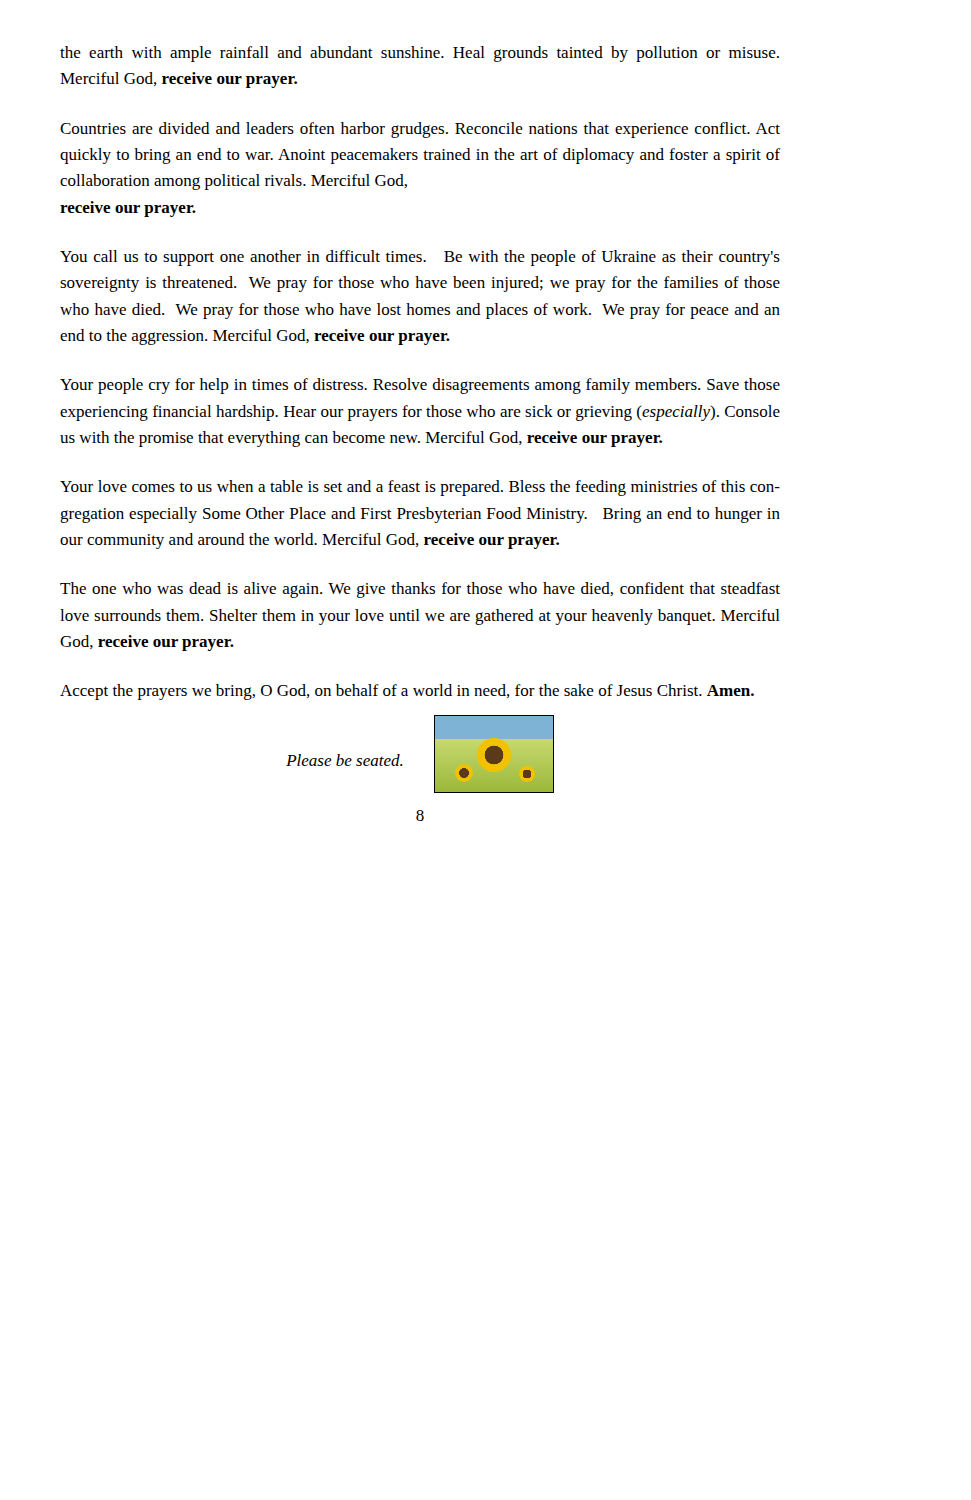the earth with ample rainfall and abundant sunshine. Heal grounds tainted by pollution or misuse. Merciful God, receive our prayer.
Countries are divided and leaders often harbor grudges. Reconcile nations that experience conflict. Act quickly to bring an end to war. Anoint peacemakers trained in the art of diplomacy and foster a spirit of collaboration among political rivals. Merciful God,
receive our prayer.
You call us to support one another in difficult times. Be with the people of Ukraine as their country's sovereignty is threatened. We pray for those who have been injured; we pray for the families of those who have died. We pray for those who have lost homes and places of work. We pray for peace and an end to the aggression. Merciful God, receive our prayer.
Your people cry for help in times of distress. Resolve disagreements among family members. Save those experiencing financial hardship. Hear our prayers for those who are sick or grieving (especially). Console us with the promise that everything can become new. Merciful God, receive our prayer.
Your love comes to us when a table is set and a feast is prepared. Bless the feeding ministries of this congregation especially Some Other Place and First Presbyterian Food Ministry. Bring an end to hunger in our community and around the world. Merciful God, receive our prayer.
The one who was dead is alive again. We give thanks for those who have died, confident that steadfast love surrounds them. Shelter them in your love until we are gathered at your heavenly banquet. Merciful God, receive our prayer.
Accept the prayers we bring, O God, on behalf of a world in need, for the sake of Jesus Christ. Amen.
Please be seated.
8